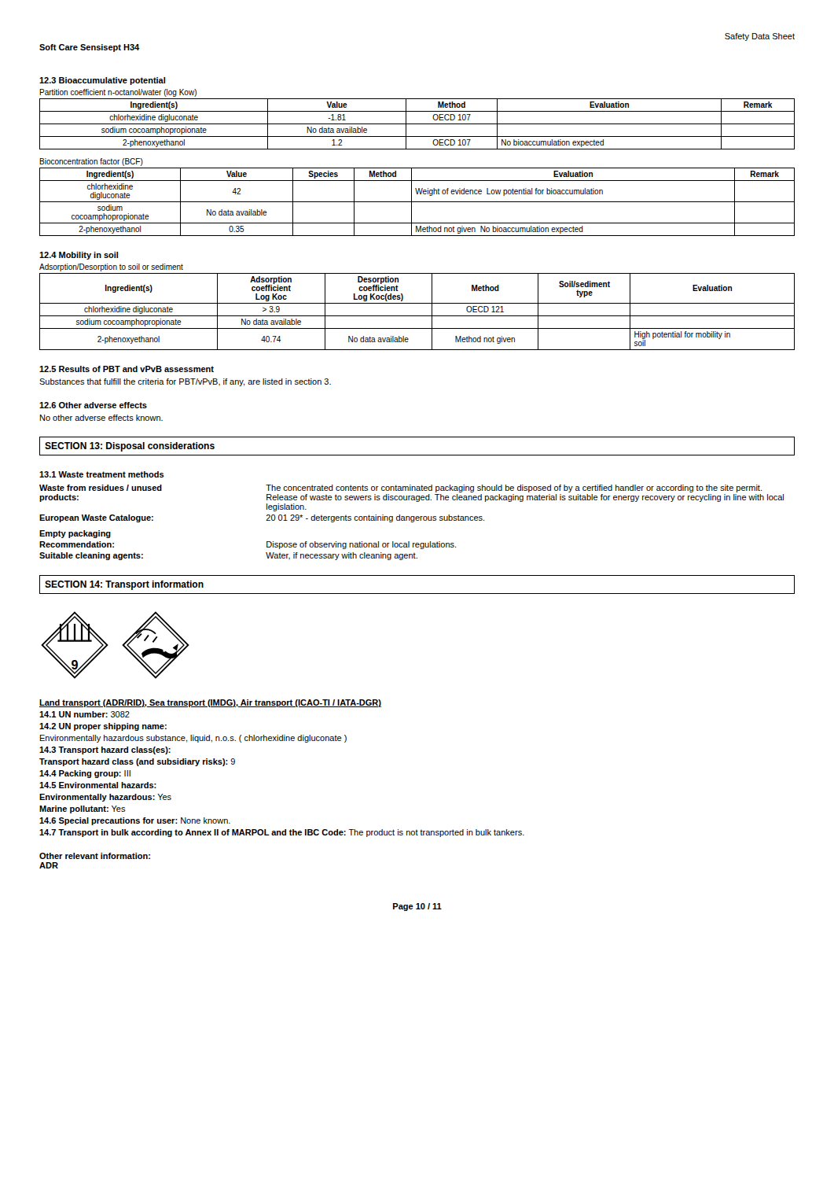Safety Data Sheet
Soft Care Sensisept H34
12.3 Bioaccumulative potential
Partition coefficient n-octanol/water (log Kow)
| Ingredient(s) | Value | Method | Evaluation | Remark |
| --- | --- | --- | --- | --- |
| chlorhexidine digluconate | -1.81 | OECD 107 | | |
| sodium cocoamphopropionate | No data available | | | |
| 2-phenoxyethanol | 1.2 | OECD 107 | No bioaccumulation expected | |
Bioconcentration factor (BCF)
| Ingredient(s) | Value | Species | Method | Evaluation | Remark |
| --- | --- | --- | --- | --- | --- |
| chlorhexidine digluconate | 42 | | | Weight of evidence Low potential for bioaccumulation | |
| sodium cocoamphopropionate | No data available | | | | |
| 2-phenoxyethanol | 0.35 | | | Method not given No bioaccumulation expected | |
12.4 Mobility in soil
Adsorption/Desorption to soil or sediment
| Ingredient(s) | Adsorption coefficient Log Koc | Desorption coefficient Log Koc(des) | Method | Soil/sediment type | Evaluation |
| --- | --- | --- | --- | --- | --- |
| chlorhexidine digluconate | > 3.9 | | OECD 121 | | |
| sodium cocoamphopropionate | No data available | | | | |
| 2-phenoxyethanol | 40.74 | No data available | Method not given | | High potential for mobility in soil |
12.5 Results of PBT and vPvB assessment
Substances that fulfill the criteria for PBT/vPvB, if any, are listed in section 3.
12.6 Other adverse effects
No other adverse effects known.
SECTION 13: Disposal considerations
13.1 Waste treatment methods
| Waste from residues / unused products: | The concentrated contents or contaminated packaging should be disposed of by a certified handler or according to the site permit. Release of waste to sewers is discouraged. The cleaned packaging material is suitable for energy recovery or recycling in line with local legislation. |
| European Waste Catalogue: | 20 01 29* - detergents containing dangerous substances. |
| Empty packaging | |
| Recommendation: | Dispose of observing national or local regulations. |
| Suitable cleaning agents: | Water, if necessary with cleaning agent. |
SECTION 14: Transport information
9
Land transport (ADR/RID), Sea transport (IMDG), Air transport (ICAO-TI / IATA-DGR)
14.1 UN number: 3082
14.2 UN proper shipping name:
Environmentally hazardous substance, liquid, n.o.s. ( chlorhexidine digluconate )
14.3 Transport hazard class(es):
Transport hazard class (and subsidiary risks): 9
14.4 Packing group: III
14.5 Environmental hazards:
Environmentally hazardous: Yes
Marine pollutant: Yes
14.6 Special precautions for user: None known.
14.7 Transport in bulk according to Annex II of MARPOL and the IBC Code: The product is not transported in bulk tankers.
Other relevant information:
ADR
Page 10 / 11